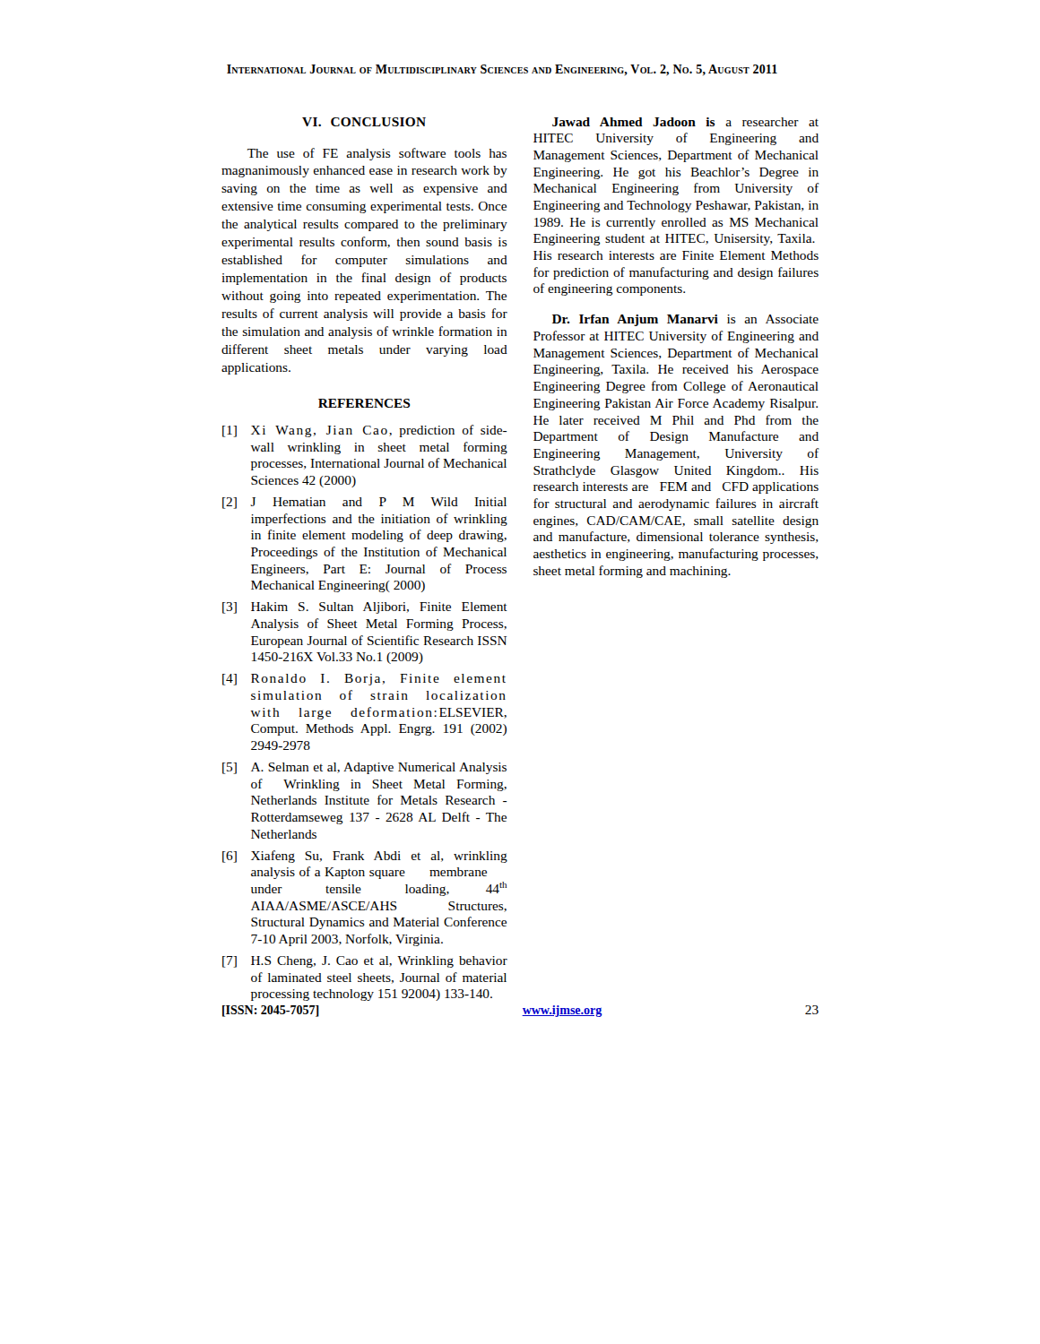International Journal of Multidisciplinary Sciences and Engineering, Vol. 2, No. 5, August 2011
VI. CONCLUSION
The use of FE analysis software tools has magnanimously enhanced ease in research work by saving on the time as well as expensive and extensive time consuming experimental tests. Once the analytical results compared to the preliminary experimental results conform, then sound basis is established for computer simulations and implementation in the final design of products without going into repeated experimentation. The results of current analysis will provide a basis for the simulation and analysis of wrinkle formation in different sheet metals under varying load applications.
REFERENCES
[1] Xi Wang, Jian Cao, prediction of side-wall wrinkling in sheet metal forming processes, International Journal of Mechanical Sciences 42 (2000)
[2] J Hematian and P M Wild Initial imperfections and the initiation of wrinkling in finite element modeling of deep drawing, Proceedings of the Institution of Mechanical Engineers, Part E: Journal of Process Mechanical Engineering( 2000)
[3] Hakim S. Sultan Aljibori, Finite Element Analysis of Sheet Metal Forming Process, European Journal of Scientific Research ISSN 1450-216X Vol.33 No.1 (2009)
[4] Ronaldo I. Borja, Finite element simulation of strain localization with large deformation: ELSEVIER, Comput. Methods Appl. Engrg. 191 (2002) 2949-2978
[5] A. Selman et al, Adaptive Numerical Analysis of Wrinkling in Sheet Metal Forming, Netherlands Institute for Metals Research - Rotterdamseweg 137 - 2628 AL Delft - The Netherlands
[6] Xiafeng Su, Frank Abdi et al, wrinkling analysis of a Kapton square membrane under tensile loading, 44th AIAA/ASME/ASCE/AHS Structures, Structural Dynamics and Material Conference 7-10 April 2003, Norfolk, Virginia.
[7] H.S Cheng, J. Cao et al, Wrinkling behavior of laminated steel sheets, Journal of material processing technology 151 92004) 133-140.
Jawad Ahmed Jadoon is a researcher at HITEC University of Engineering and Management Sciences, Department of Mechanical Engineering. He got his Beachlor’s Degree in Mechanical Engineering from University of Engineering and Technology Peshawar, Pakistan, in 1989. He is currently enrolled as MS Mechanical Engineering student at HITEC, Unisersity, Taxila. His research interests are Finite Element Methods for prediction of manufacturing and design failures of engineering components.
Dr. Irfan Anjum Manarvi is an Associate Professor at HITEC University of Engineering and Management Sciences, Department of Mechanical Engineering, Taxila. He received his Aerospace Engineering Degree from College of Aeronautical Engineering Pakistan Air Force Academy Risalpur. He later received M Phil and Phd from the Department of Design Manufacture and Engineering Management, University of Strathclyde Glasgow United Kingdom.. His research interests are FEM and CFD applications for structural and aerodynamic failures in aircraft engines, CAD/CAM/CAE, small satellite design and manufacture, dimensional tolerance synthesis, aesthetics in engineering, manufacturing processes, sheet metal forming and machining.
[ISSN: 2045-7057]
www.ijmse.org
23